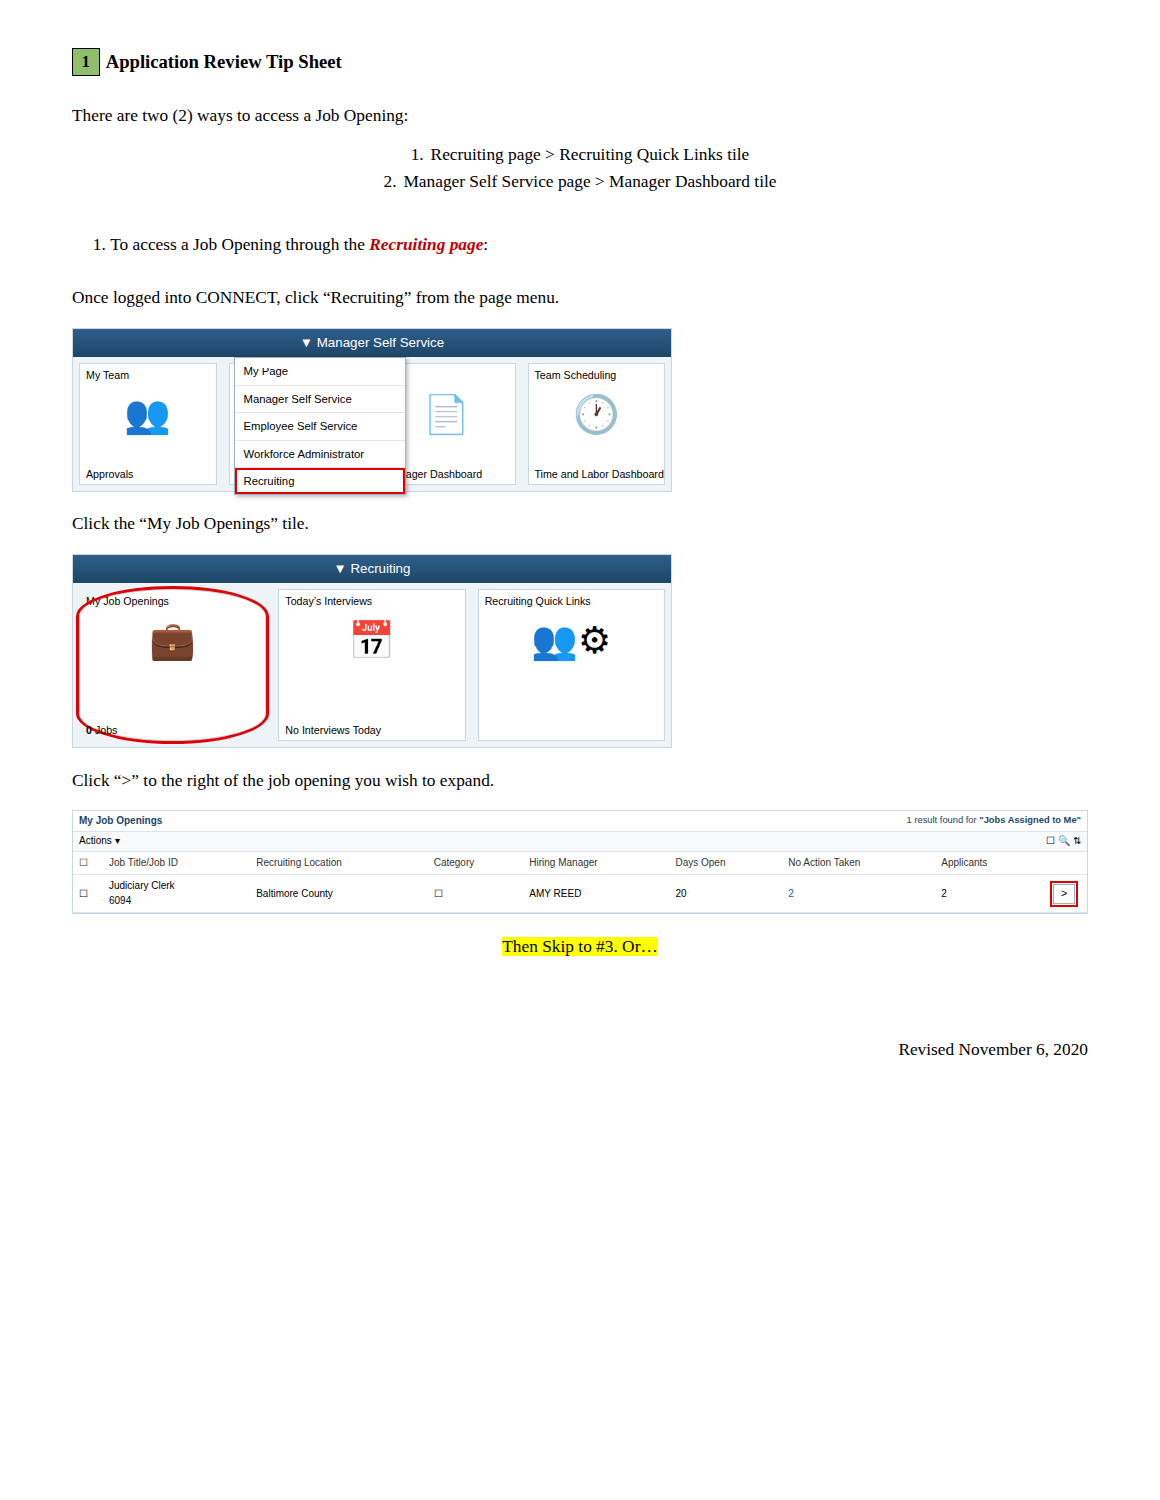1
Application Review Tip Sheet
There are two (2) ways to access a Job Opening:
1. Recruiting page > Recruiting Quick Links tile
2. Manager Self Service page > Manager Dashboard tile
To access a Job Opening through the Recruiting page:
Once logged into CONNECT, click “Recruiting” from the page menu.
▼ Manager Self Service
My Team
👥
Approvals
HR Forms
📋
Time Management
📄
Manager Dashboard
Team Scheduling
🕐
Time and Labor Dashboard
My Page
Manager Self Service
Employee Self Service
Workforce Administrator
Recruiting
Click the “My Job Openings” tile.
▼ Recruiting
My Job Openings
💼
0 Jobs
Today’s Interviews
📅
No Interviews Today
Recruiting Quick Links
👥⚙
Click “>” to the right of the job opening you wish to expand.
My Job Openings 1 result found for "Jobs Assigned to Me"
Actions ▾ ☐ 🔍 ⇅
| ☐ | Job Title/Job ID | Recruiting Location | Category | Hiring Manager | Days Open | No Action Taken | Applicants | |
| --- | --- | --- | --- | --- | --- | --- | --- | --- |
| ☐ | Judiciary Clerk 6094 | Baltimore County | ☐ | AMY REED | 20 | 2 | 2 | > |
Then Skip to #3. Or…
Revised November 6, 2020